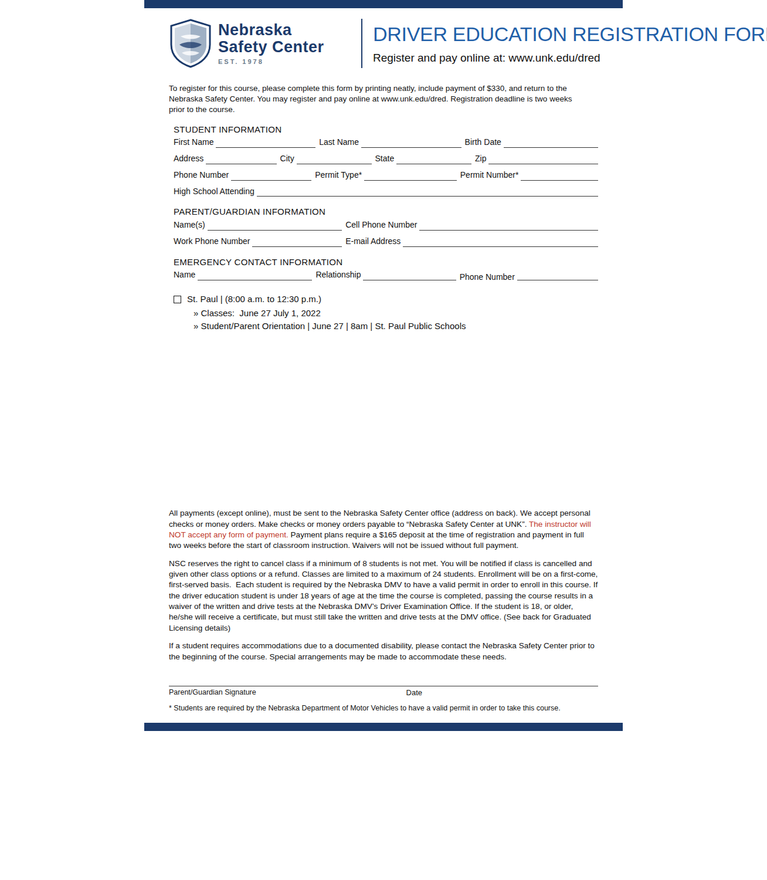Nebraska Safety Center EST. 1978
DRIVER EDUCATION REGISTRATION FORM
Register and pay online at: www.unk.edu/dred
To register for this course, please complete this form by printing neatly, include payment of $330, and return to the Nebraska Safety Center. You may register and pay online at www.unk.edu/dred. Registration deadline is two weeks prior to the course.
STUDENT INFORMATION
First Name
Last Name
Birth Date
Address
City
State
Zip
Phone Number
Permit Type*
Permit Number*
High School Attending
PARENT/GUARDIAN INFORMATION
Name(s)
Cell Phone Number
Work Phone Number
E-mail Address
EMERGENCY CONTACT INFORMATION
Name
Relationship
Phone Number
St. Paul | (8:00 a.m. to 12:30 p.m.)
» Classes: June 27 July 1, 2022
» Student/Parent Orientation | June 27 | 8am | St. Paul Public Schools
All payments (except online), must be sent to the Nebraska Safety Center office (address on back). We accept personal checks or money orders. Make checks or money orders payable to “Nebraska Safety Center at UNK”. The instructor will NOT accept any form of payment. Payment plans require a $165 deposit at the time of registration and payment in full two weeks before the start of classroom instruction. Waivers will not be issued without full payment.
NSC reserves the right to cancel class if a minimum of 8 students is not met. You will be notified if class is cancelled and given other class options or a refund. Classes are limited to a maximum of 24 students. Enrollment will be on a first-come, first-served basis. Each student is required by the Nebraska DMV to have a valid permit in order to enroll in this course. If the driver education student is under 18 years of age at the time the course is completed, passing the course results in a waiver of the written and drive tests at the Nebraska DMV’s Driver Examination Office. If the student is 18, or older, he/she will receive a certificate, but must still take the written and drive tests at the DMV office. (See back for Graduated Licensing details)
If a student requires accommodations due to a documented disability, please contact the Nebraska Safety Center prior to the beginning of the course. Special arrangements may be made to accommodate these needs.
Parent/Guardian Signature
Date
* Students are required by the Nebraska Department of Motor Vehicles to have a valid permit in order to take this course.